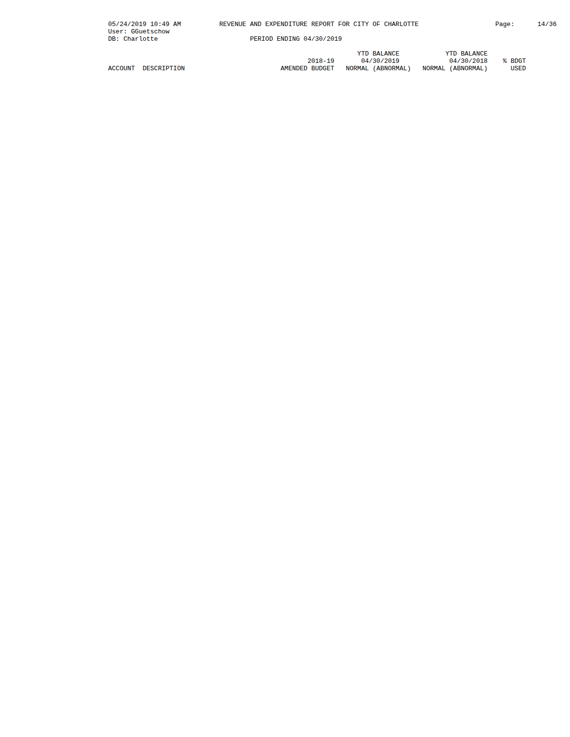05/24/2019 10:49 AM          REVENUE AND EXPENDITURE REPORT FOR CITY OF CHARLOTTE                    Page:      14/36
User: GGuetschow
DB: Charlotte                        PERIOD ENDING 04/30/2019

                                                                 YTD BALANCE            YTD BALANCE
                                                    2018-19       04/30/2019             04/30/2018    % BDGT
ACCOUNT  DESCRIPTION                         AMENDED BUDGET   NORMAL (ABNORMAL)   NORMAL (ABNORMAL)      USED